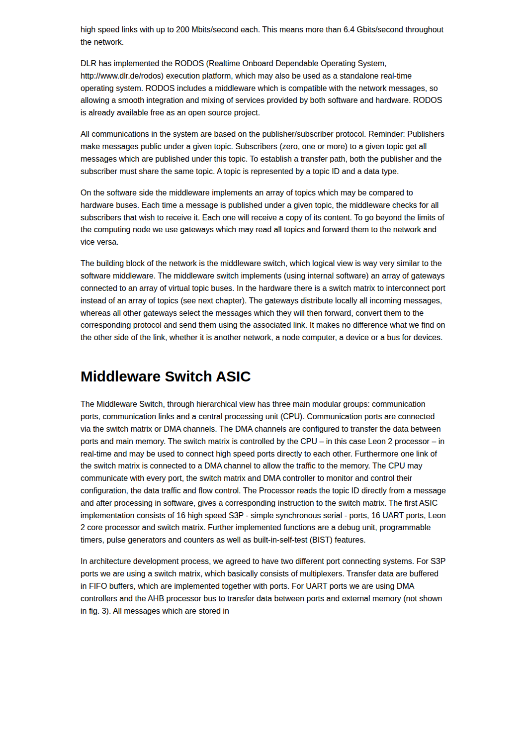high speed links with up to 200 Mbits/second each. This means more than 6.4 Gbits/second throughout the network.
DLR has implemented the RODOS (Realtime Onboard Dependable Operating System, http://www.dlr.de/rodos) execution platform, which may also be used as a standalone real-time operating system. RODOS includes a middleware which is compatible with the network messages, so allowing a smooth integration and mixing of services provided by both software and hardware. RODOS is already available free as an open source project.
All communications in the system are based on the publisher/subscriber protocol. Reminder: Publishers make messages public under a given topic. Subscribers (zero, one or more) to a given topic get all messages which are published under this topic. To establish a transfer path, both the publisher and the subscriber must share the same topic. A topic is represented by a topic ID and a data type.
On the software side the middleware implements an array of topics which may be compared to hardware buses. Each time a message is published under a given topic, the middleware checks for all subscribers that wish to receive it. Each one will receive a copy of its content. To go beyond the limits of the computing node we use gateways which may read all topics and forward them to the network and vice versa.
The building block of the network is the middleware switch, which logical view is way very similar to the software middleware. The middleware switch implements (using internal software) an array of gateways connected to an array of virtual topic buses. In the hardware there is a switch matrix to interconnect port instead of an array of topics (see next chapter). The gateways distribute locally all incoming messages, whereas all other gateways select the messages which they will then forward, convert them to the corresponding protocol and send them using the associated link. It makes no difference what we find on the other side of the link, whether it is another network, a node computer, a device or a bus for devices.
Middleware Switch ASIC
The Middleware Switch, through hierarchical view has three main modular groups: communication ports, communication links and a central processing unit (CPU). Communication ports are connected via the switch matrix or DMA channels. The DMA channels are configured to transfer the data between ports and main memory. The switch matrix is controlled by the CPU – in this case Leon 2 processor – in real-time and may be used to connect high speed ports directly to each other. Furthermore one link of the switch matrix is connected to a DMA channel to allow the traffic to the memory. The CPU may communicate with every port, the switch matrix and DMA controller to monitor and control their configuration, the data traffic and flow control. The Processor reads the topic ID directly from a message and after processing in software, gives a corresponding instruction to the switch matrix. The first ASIC implementation consists of 16 high speed S3P - simple synchronous serial - ports, 16 UART ports, Leon 2 core processor and switch matrix. Further implemented functions are a debug unit, programmable timers, pulse generators and counters as well as built-in-self-test (BIST) features.
In architecture development process, we agreed to have two different port connecting systems. For S3P ports we are using a switch matrix, which basically consists of multiplexers. Transfer data are buffered in FIFO buffers, which are implemented together with ports. For UART ports we are using DMA controllers and the AHB processor bus to transfer data between ports and external memory (not shown in fig. 3). All messages which are stored in